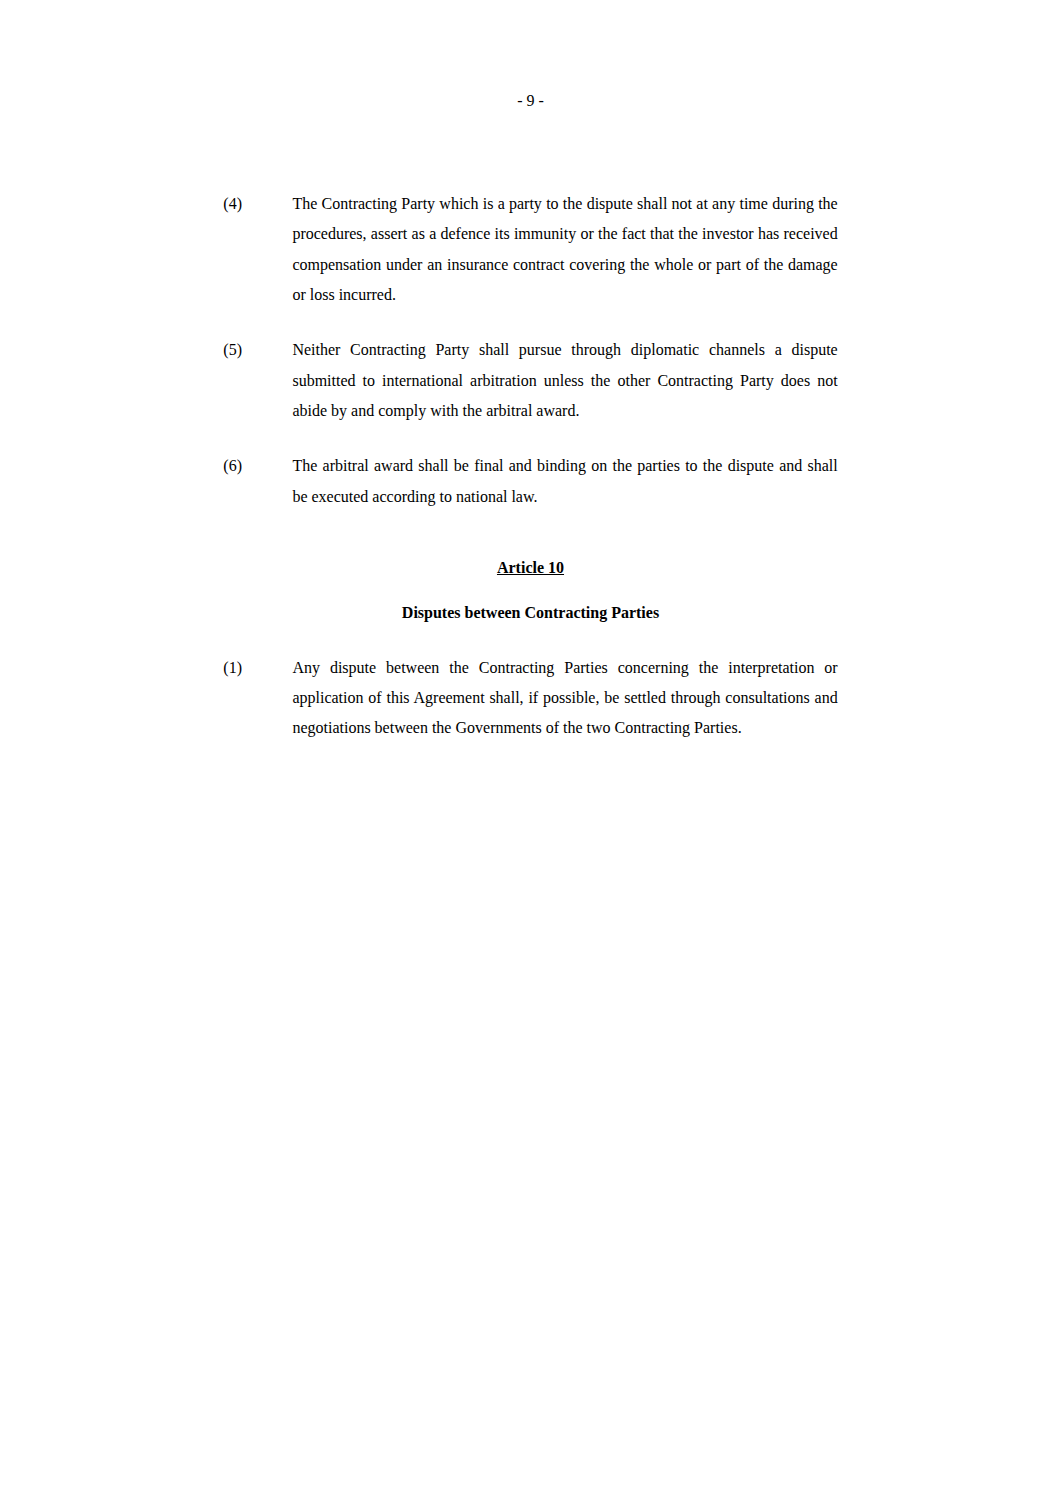- 9 -
(4)
The Contracting Party which is a party to the dispute shall not at any time during the procedures, assert as a defence its immunity or the fact that the investor has received compensation under an insurance contract covering the whole or part of the damage or loss incurred.
(5)
Neither Contracting Party shall pursue through diplomatic channels a dispute submitted to international arbitration unless the other Contracting Party does not abide by and comply with the arbitral award.
(6)
The arbitral award shall be final and binding on the parties to the dispute and shall be executed according to national law.
Article 10
Disputes between Contracting Parties
(1)
Any dispute between the Contracting Parties concerning the interpretation or application of this Agreement shall, if possible, be settled through consultations and negotiations between the Governments of the two Contracting Parties.